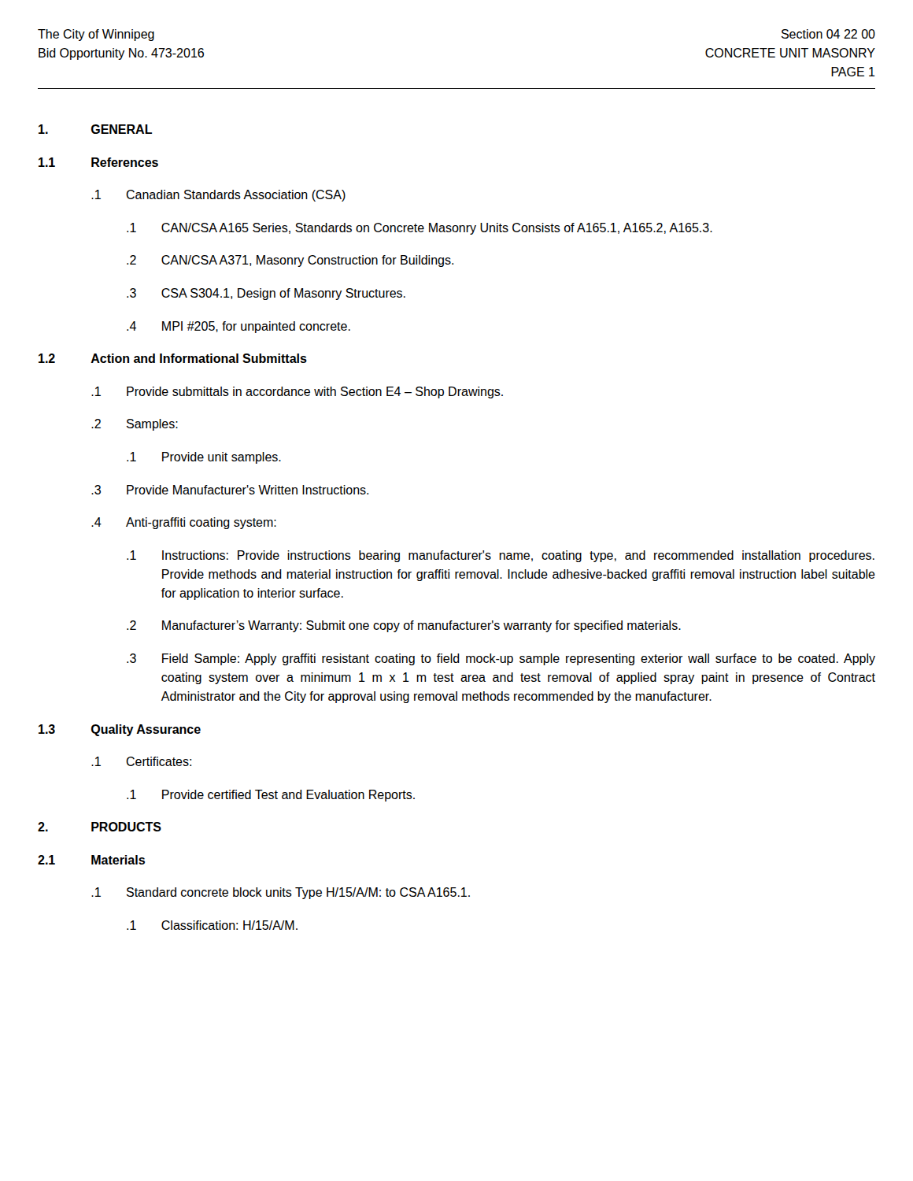The City of Winnipeg
Bid Opportunity No. 473-2016
Section 04 22 00
CONCRETE UNIT MASONRY
PAGE 1
1.
GENERAL
1.1
References
.1
Canadian Standards Association (CSA)
.1
CAN/CSA A165 Series, Standards on Concrete Masonry Units Consists of A165.1, A165.2, A165.3.
.2
CAN/CSA A371, Masonry Construction for Buildings.
.3
CSA S304.1, Design of Masonry Structures.
.4
MPI #205, for unpainted concrete.
1.2
Action and Informational Submittals
.1
Provide submittals in accordance with Section E4 – Shop Drawings.
.2
Samples:
.1
Provide unit samples.
.3
Provide Manufacturer's Written Instructions.
.4
Anti-graffiti coating system:
.1
Instructions: Provide instructions bearing manufacturer's name, coating type, and recommended installation procedures. Provide methods and material instruction for graffiti removal. Include adhesive-backed graffiti removal instruction label suitable for application to interior surface.
.2
Manufacturer’s Warranty: Submit one copy of manufacturer's warranty for specified materials.
.3
Field Sample: Apply graffiti resistant coating to field mock-up sample representing exterior wall surface to be coated. Apply coating system over a minimum 1 m x 1 m test area and test removal of applied spray paint in presence of Contract Administrator and the City for approval using removal methods recommended by the manufacturer.
1.3
Quality Assurance
.1
Certificates:
.1
Provide certified Test and Evaluation Reports.
2.
PRODUCTS
2.1
Materials
.1
Standard concrete block units Type H/15/A/M: to CSA A165.1.
.1
Classification: H/15/A/M.